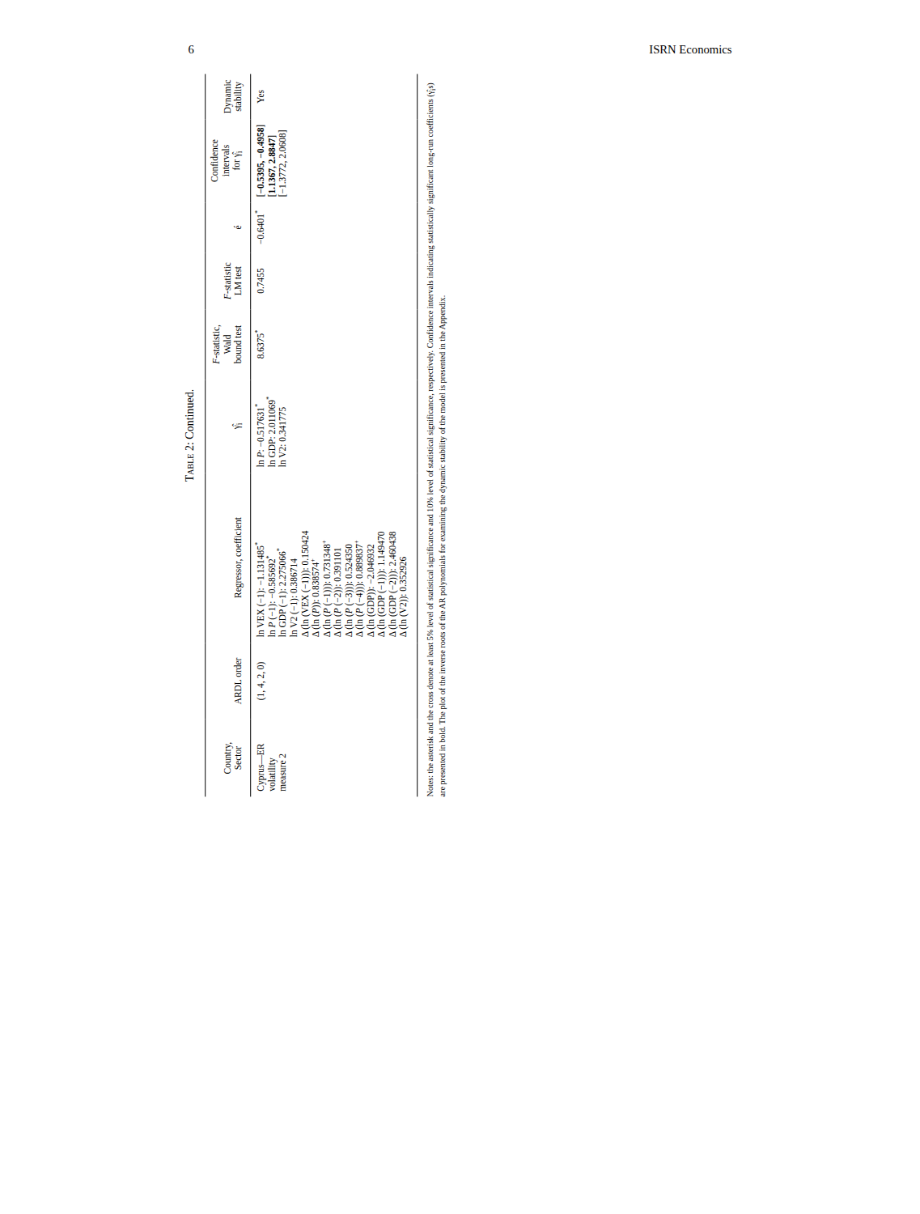6
ISRN Economics
Table 2: Continued.
| Country, Sector | ARDL order | Regressor, coefficient | γ̂ i | F -statistic, Wald bound test | F -statistic LM test | é | Confidence intervals for γ̂ i | Dynamic stability |
| --- | --- | --- | --- | --- | --- | --- | --- | --- |
| Cyprus—ER volatility measure 2 | (1, 4, 2, 0) | ln VEX (−1): −1.131485 * ln P (−1): −0.585692 * ln GDP (−1): 2.275066 * ln V2 (−1): 0.386714 Δ (ln (VEX (−1))): 0.150424 Δ (ln ( P )): 0.838574 + Δ (ln ( P (−1))): 0.731348 + Δ (ln ( P (−2)): 0.391101 Δ (ln ( P (−3))): 0.524350 Δ (ln ( P (−4))): 0.889837 + Δ (ln (GDP)): −2.046932 Δ (ln (GDP (−1))): 1.149470 Δ (ln (GDP (−2))): 2.460438 Δ (ln (V2)): 0.352926 | ln P : −0.517631 * ln GDP: 2.011069 * ln V2: 0.341775 | 8.6375 * | 0.7455 | −0.6401 * | [ −0.5395, −0.4958 ] [ 1.1367, 2.8847 ] [−1.3772, 2.0608] | Yes |
Notes: the asterisk and the cross denote at least 5% level of statistical significance and 10% level of statistical significance, respectively. Confidence intervals indicating statistically significant long-run coefficients (γ̂is) are presented in bold. The plot of the inverse roots of the AR polynomials for examining the dynamic stability of the model is presented in the Appendix.